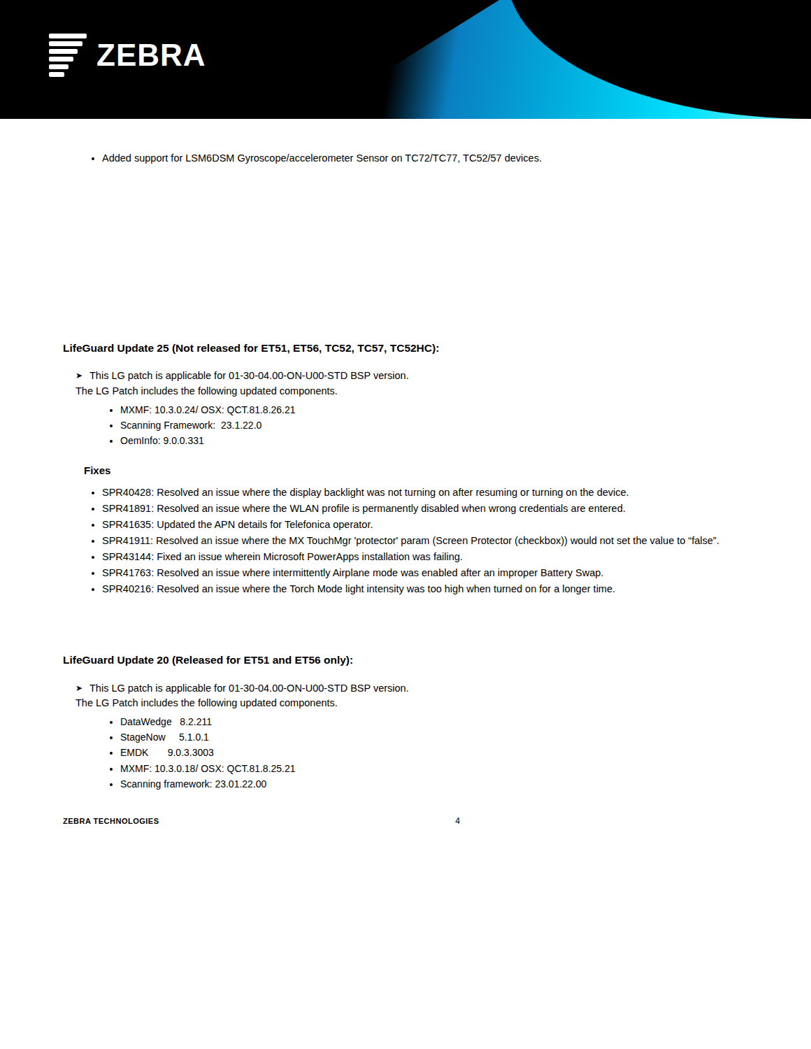ZEBRA
Added support for LSM6DSM Gyroscope/accelerometer Sensor on TC72/TC77, TC52/57 devices.
LifeGuard Update 25 (Not released for ET51, ET56, TC52, TC57, TC52HC):
This LG patch is applicable for 01-30-04.00-ON-U00-STD BSP version.
The LG Patch includes the following updated components.
MXMF: 10.3.0.24/ OSX: QCT.81.8.26.21
Scanning Framework: 23.1.22.0
OemInfo: 9.0.0.331
Fixes
SPR40428: Resolved an issue where the display backlight was not turning on after resuming or turning on the device.
SPR41891: Resolved an issue where the WLAN profile is permanently disabled when wrong credentials are entered.
SPR41635: Updated the APN details for Telefonica operator.
SPR41911: Resolved an issue where the MX TouchMgr 'protector' param (Screen Protector (checkbox)) would not set the value to “false”.
SPR43144: Fixed an issue wherein Microsoft PowerApps installation was failing.
SPR41763: Resolved an issue where intermittently Airplane mode was enabled after an improper Battery Swap.
SPR40216: Resolved an issue where the Torch Mode light intensity was too high when turned on for a longer time.
LifeGuard Update 20 (Released for ET51 and ET56 only):
This LG patch is applicable for 01-30-04.00-ON-U00-STD BSP version.
The LG Patch includes the following updated components.
DataWedge 8.2.211
StageNow 5.1.0.1
EMDK 9.0.3.3003
MXMF: 10.3.0.18/ OSX: QCT.81.8.25.21
Scanning framework: 23.01.22.00
ZEBRA TECHNOLOGIES
4